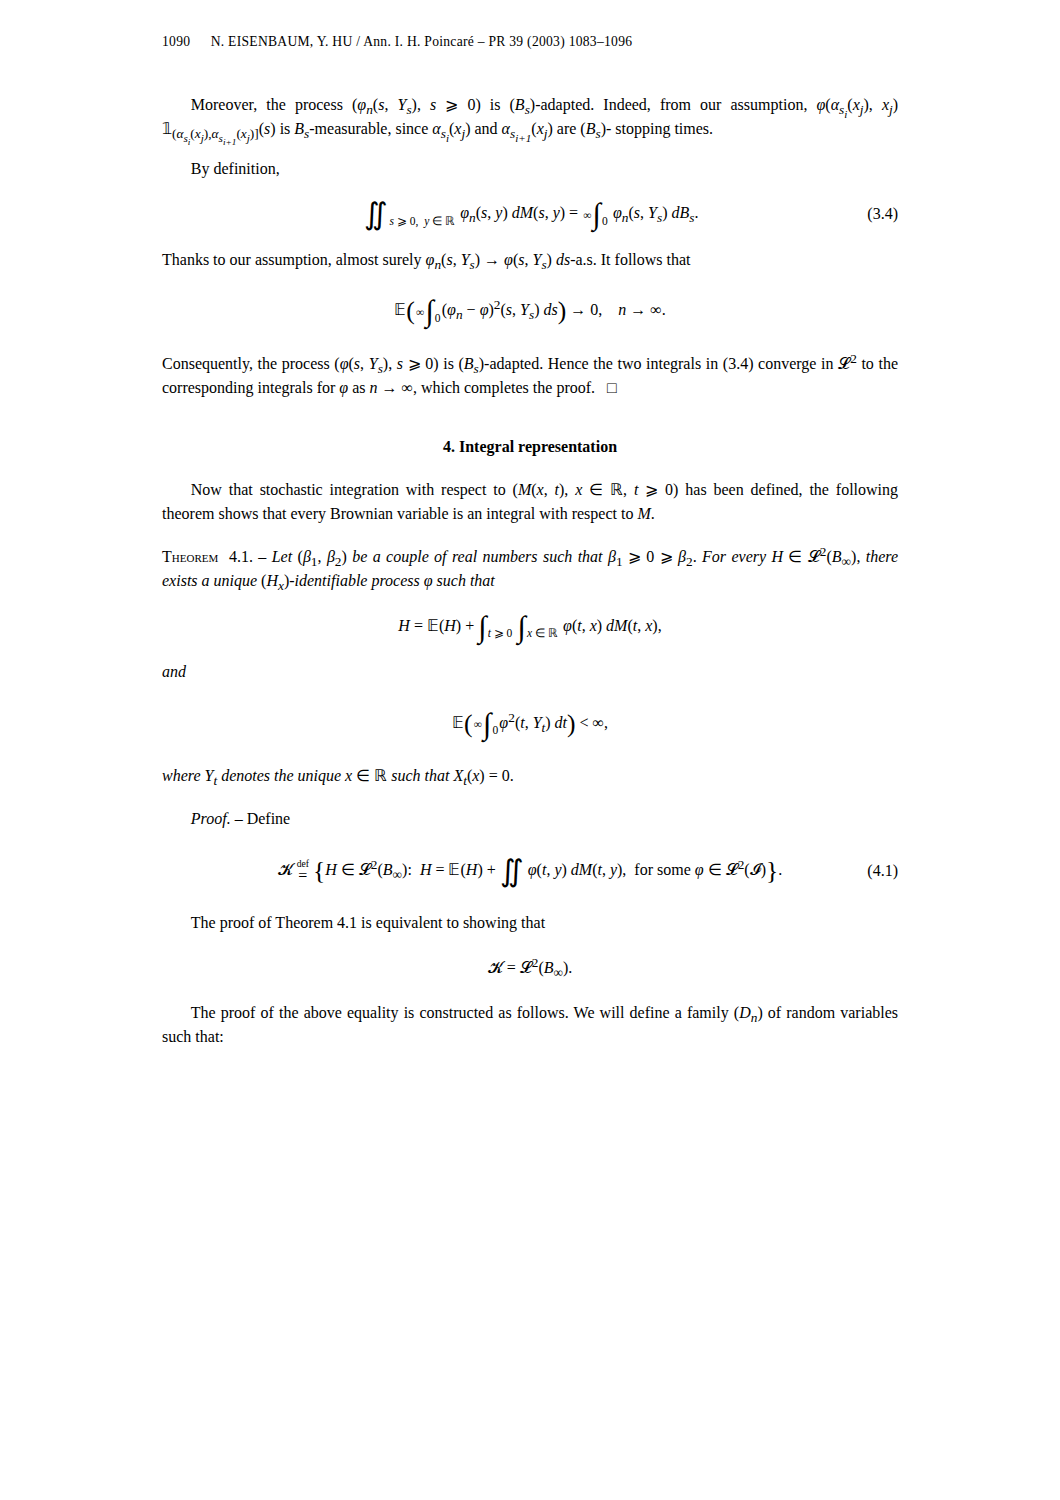1090 N. EISENBAUM, Y. HU / Ann. I. H. Poincaré – PR 39 (2003) 1083–1096
Moreover, the process (φn(s, Ys), s ⩾ 0) is (Bs)-adapted. Indeed, from our assumption, φ(αsi(xj), xj) 𝟙(αsi(xj),αsi+1(xj)](s) is Bs-measurable, since αsi(xj) and αsi+1(xj) are (Bs)- stopping times.
By definition,
∬ s ⩾ 0, y ∈ ℝ φn(s, y) dM(s, y) = ∞∫ 0 φn(s, Ys) dBs. (3.4)
Thanks to our assumption, almost surely φn(s, Ys) → φ(s, Ys) ds-a.s. It follows that
𝔼(∞∫ 0(φn − φ)2(s, Ys) ds) → 0, n → ∞.
Consequently, the process (φ(s, Ys), s ⩾ 0) is (Bs)-adapted. Hence the two integrals in (3.4) converge in 𝓛2 to the corresponding integrals for φ as n → ∞, which completes the proof. □
4. Integral representation
Now that stochastic integration with respect to (M(x, t), x ∈ ℝ, t ⩾ 0) has been defined, the following theorem shows that every Brownian variable is an integral with respect to M.
Theorem 4.1. – Let (β1, β2) be a couple of real numbers such that β1 ⩾ 0 ⩾ β2. For every H ∈ 𝓛2(B∞), there exists a unique (Hx)-identifiable process φ such that
H = 𝔼(H) + ∫ t ⩾ 0 ∫ x ∈ ℝ φ(t, x) dM(t, x),
and
𝔼(∞∫ 0 φ2(t, Yt) dt) < ∞,
where Yt denotes the unique x ∈ ℝ such that Xt(x) = 0.
Proof. – Define
𝓚 def= {H ∈ 𝓛2(B∞): H = 𝔼(H) + ∬ φ(t, y) dM(t, y), for some φ ∈ 𝓛2(𝓘)}. (4.1)
The proof of Theorem 4.1 is equivalent to showing that
𝓚 = 𝓛2(B∞).
The proof of the above equality is constructed as follows. We will define a family (Dn) of random variables such that: